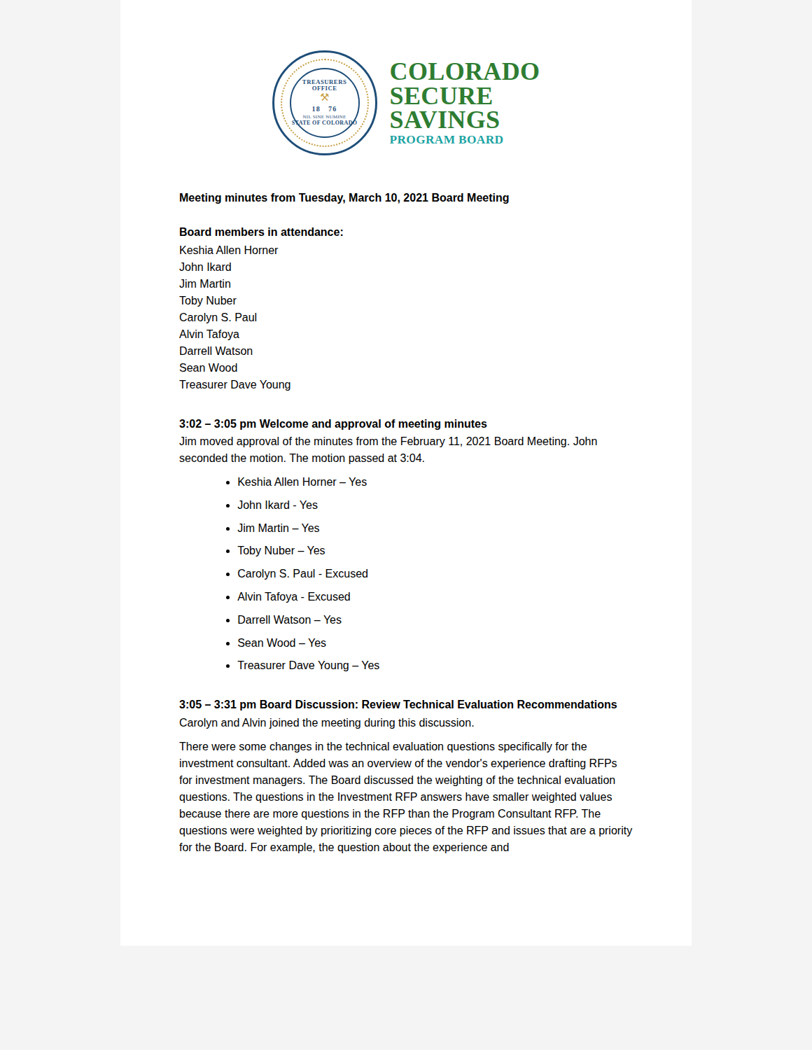Treasurers Office ⚒ 18 76 Nil Sine Numine State of Colorado
COLORADO SECURE SAVINGS PROGRAM BOARD
Meeting minutes from Tuesday, March 10, 2021 Board Meeting
Board members in attendance:
Keshia Allen Horner
John Ikard
Jim Martin
Toby Nuber
Carolyn S. Paul
Alvin Tafoya
Darrell Watson
Sean Wood
Treasurer Dave Young
3:02 – 3:05 pm Welcome and approval of meeting minutes
Jim moved approval of the minutes from the February 11, 2021 Board Meeting. John seconded the motion. The motion passed at 3:04.
Keshia Allen Horner – Yes
John Ikard - Yes
Jim Martin – Yes
Toby Nuber – Yes
Carolyn S. Paul - Excused
Alvin Tafoya - Excused
Darrell Watson – Yes
Sean Wood – Yes
Treasurer Dave Young – Yes
3:05 – 3:31 pm Board Discussion: Review Technical Evaluation Recommendations
Carolyn and Alvin joined the meeting during this discussion.
There were some changes in the technical evaluation questions specifically for the investment consultant. Added was an overview of the vendor's experience drafting RFPs for investment managers. The Board discussed the weighting of the technical evaluation questions. The questions in the Investment RFP answers have smaller weighted values because there are more questions in the RFP than the Program Consultant RFP. The questions were weighted by prioritizing core pieces of the RFP and issues that are a priority for the Board. For example, the question about the experience and